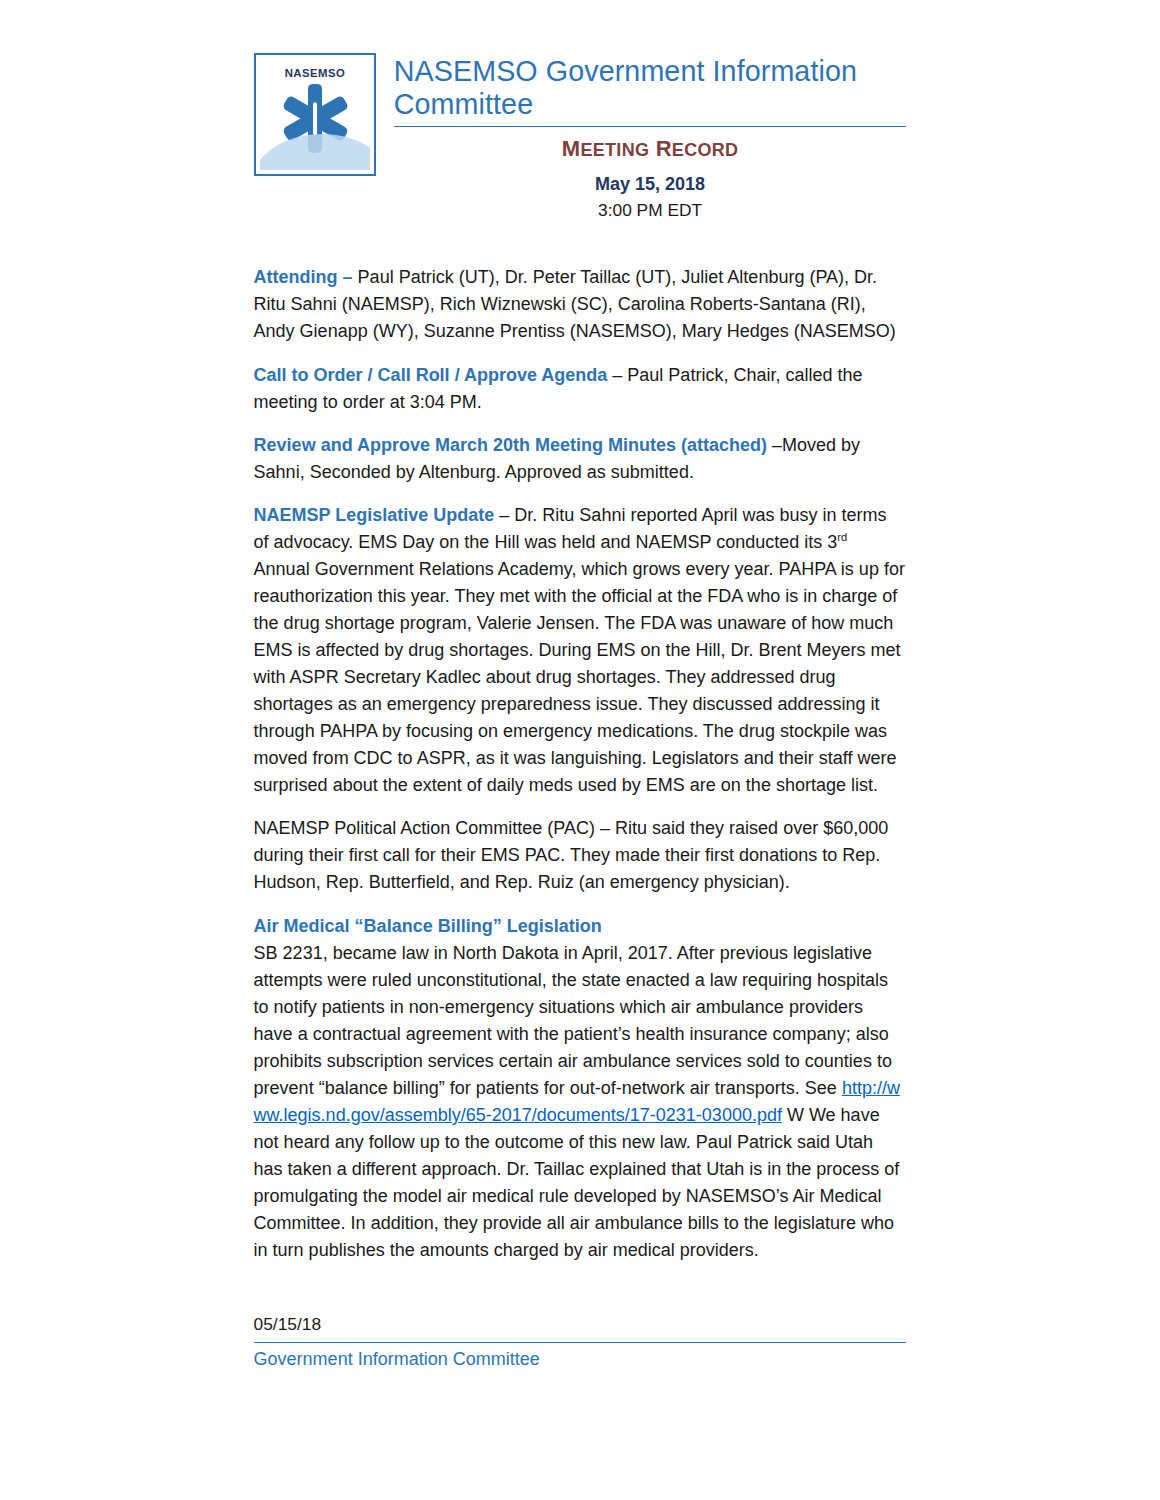NASEMSO
NASEMSO Government Information Committee
MEETING RECORD
May 15, 2018
3:00 PM EDT
Attending – Paul Patrick (UT), Dr. Peter Taillac (UT), Juliet Altenburg (PA), Dr. Ritu Sahni (NAEMSP), Rich Wiznewski (SC), Carolina Roberts-Santana (RI), Andy Gienapp (WY), Suzanne Prentiss (NASEMSO), Mary Hedges (NASEMSO)
Call to Order / Call Roll / Approve Agenda – Paul Patrick, Chair, called the meeting to order at 3:04 PM.
Review and Approve March 20th Meeting Minutes (attached) –Moved by Sahni, Seconded by Altenburg. Approved as submitted.
NAEMSP Legislative Update – Dr. Ritu Sahni reported April was busy in terms of advocacy. EMS Day on the Hill was held and NAEMSP conducted its 3rd Annual Government Relations Academy, which grows every year. PAHPA is up for reauthorization this year. They met with the official at the FDA who is in charge of the drug shortage program, Valerie Jensen. The FDA was unaware of how much EMS is affected by drug shortages. During EMS on the Hill, Dr. Brent Meyers met with ASPR Secretary Kadlec about drug shortages. They addressed drug shortages as an emergency preparedness issue. They discussed addressing it through PAHPA by focusing on emergency medications. The drug stockpile was moved from CDC to ASPR, as it was languishing. Legislators and their staff were surprised about the extent of daily meds used by EMS are on the shortage list.
NAEMSP Political Action Committee (PAC) – Ritu said they raised over $60,000 during their first call for their EMS PAC. They made their first donations to Rep. Hudson, Rep. Butterfield, and Rep. Ruiz (an emergency physician).
Air Medical “Balance Billing” Legislation
SB 2231, became law in North Dakota in April, 2017. After previous legislative attempts were ruled unconstitutional, the state enacted a law requiring hospitals to notify patients in non-emergency situations which air ambulance providers have a contractual agreement with the patient’s health insurance company; also prohibits subscription services certain air ambulance services sold to counties to prevent “balance billing” for patients for out-of-network air transports. See http://www.legis.nd.gov/assembly/65-2017/documents/17-0231-03000.pdf W We have not heard any follow up to the outcome of this new law. Paul Patrick said Utah has taken a different approach. Dr. Taillac explained that Utah is in the process of promulgating the model air medical rule developed by NASEMSO’s Air Medical Committee. In addition, they provide all air ambulance bills to the legislature who in turn publishes the amounts charged by air medical providers.
05/15/18
Government Information Committee